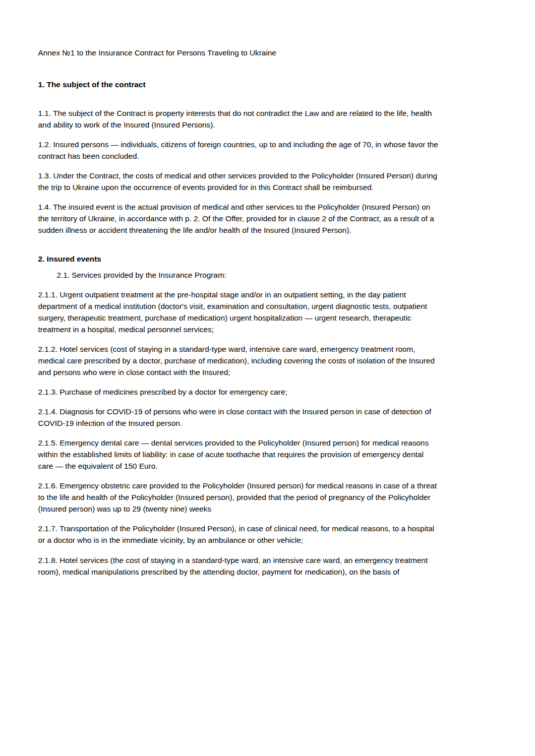Annex №1 to the Insurance Contract for Persons Traveling to Ukraine
1. The subject of the contract
1.1. The subject of the Contract is property interests that do not contradict the Law and are related to the life, health and ability to work of the Insured (Insured Persons).
1.2. Insured persons — individuals, citizens of foreign countries, up to and including the age of 70, in whose favor the contract has been concluded.
1.3. Under the Contract, the costs of medical and other services provided to the Policyholder (Insured Person) during the trip to Ukraine upon the occurrence of events provided for in this Contract shall be reimbursed.
1.4. The insured event is the actual provision of medical and other services to the Policyholder (Insured Person) on the territory of Ukraine, in accordance with p. 2. Of the Offer, provided for in clause 2 of the Contract, as a result of a sudden illness or accident threatening the life and/or health of the Insured (Insured Person).
2. Insured events
2.1. Services provided by the Insurance Program:
2.1.1. Urgent outpatient treatment at the pre-hospital stage and/or in an outpatient setting, in the day patient department of a medical institution (doctor's visit, examination and consultation, urgent diagnostic tests, outpatient surgery, therapeutic treatment, purchase of medication) urgent hospitalization — urgent research, therapeutic treatment in a hospital, medical personnel services;
2.1.2. Hotel services (cost of staying in a standard-type ward, intensive care ward, emergency treatment room, medical care prescribed by a doctor, purchase of medication), including covering the costs of isolation of the Insured and persons who were in close contact with the Insured;
2.1.3. Purchase of medicines prescribed by a doctor for emergency care;
2.1.4. Diagnosis for COVID-19 of persons who were in close contact with the Insured person in case of detection of COVID-19 infection of the Insured person.
2.1.5. Emergency dental care — dental services provided to the Policyholder (Insured person) for medical reasons within the established limits of liability: in case of acute toothache that requires the provision of emergency dental care — the equivalent of 150 Euro.
2.1.6. Emergency obstetric care provided to the Policyholder (Insured person) for medical reasons in case of a threat to the life and health of the Policyholder (Insured person), provided that the period of pregnancy of the Policyholder (Insured person) was up to 29 (twenty nine) weeks
2.1.7. Transportation of the Policyholder (Insured Person), in case of clinical need, for medical reasons, to a hospital or a doctor who is in the immediate vicinity, by an ambulance or other vehicle;
2.1.8. Hotel services (the cost of staying in a standard-type ward, an intensive care ward, an emergency treatment room), medical manipulations prescribed by the attending doctor, payment for medication), on the basis of